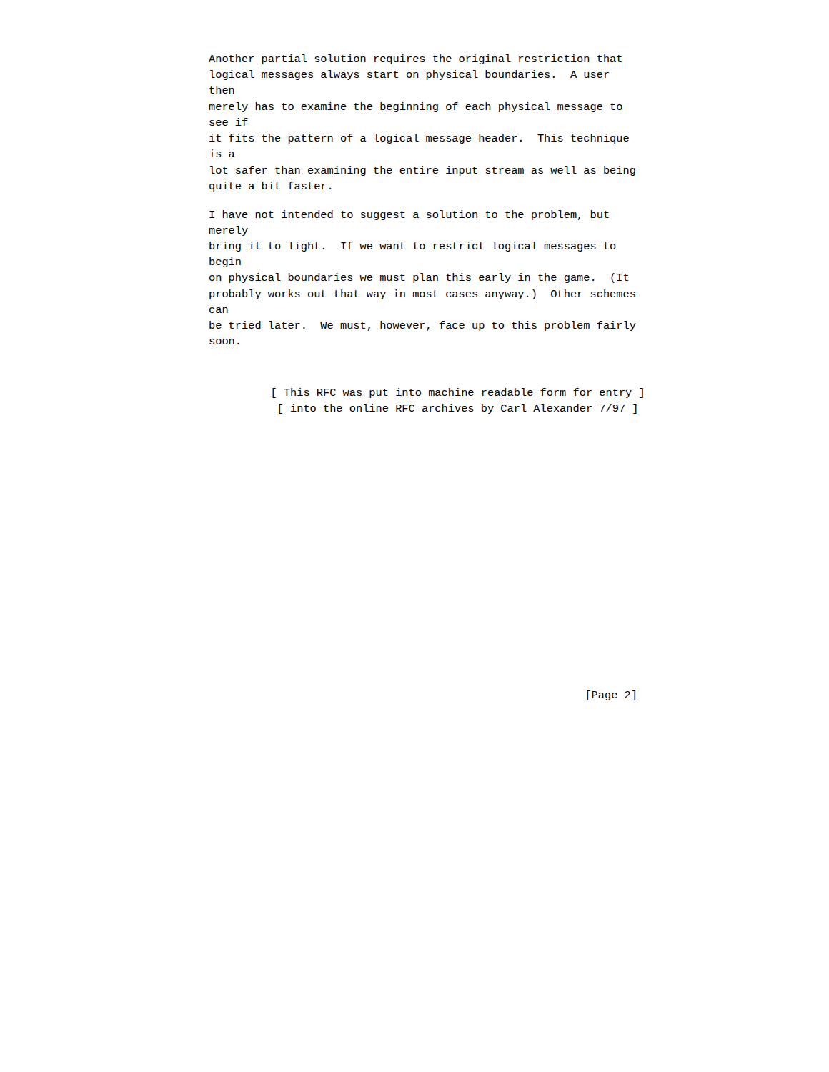Another partial solution requires the original restriction that logical messages always start on physical boundaries. A user then merely has to examine the beginning of each physical message to see if it fits the pattern of a logical message header. This technique is a lot safer than examining the entire input stream as well as being quite a bit faster.
I have not intended to suggest a solution to the problem, but merely bring it to light. If we want to restrict logical messages to begin on physical boundaries we must plan this early in the game. (It probably works out that way in most cases anyway.) Other schemes can be tried later. We must, however, face up to this problem fairly soon.
[ This RFC was put into machine readable form for entry ] [ into the online RFC archives by Carl Alexander 7/97 ]
[Page 2]